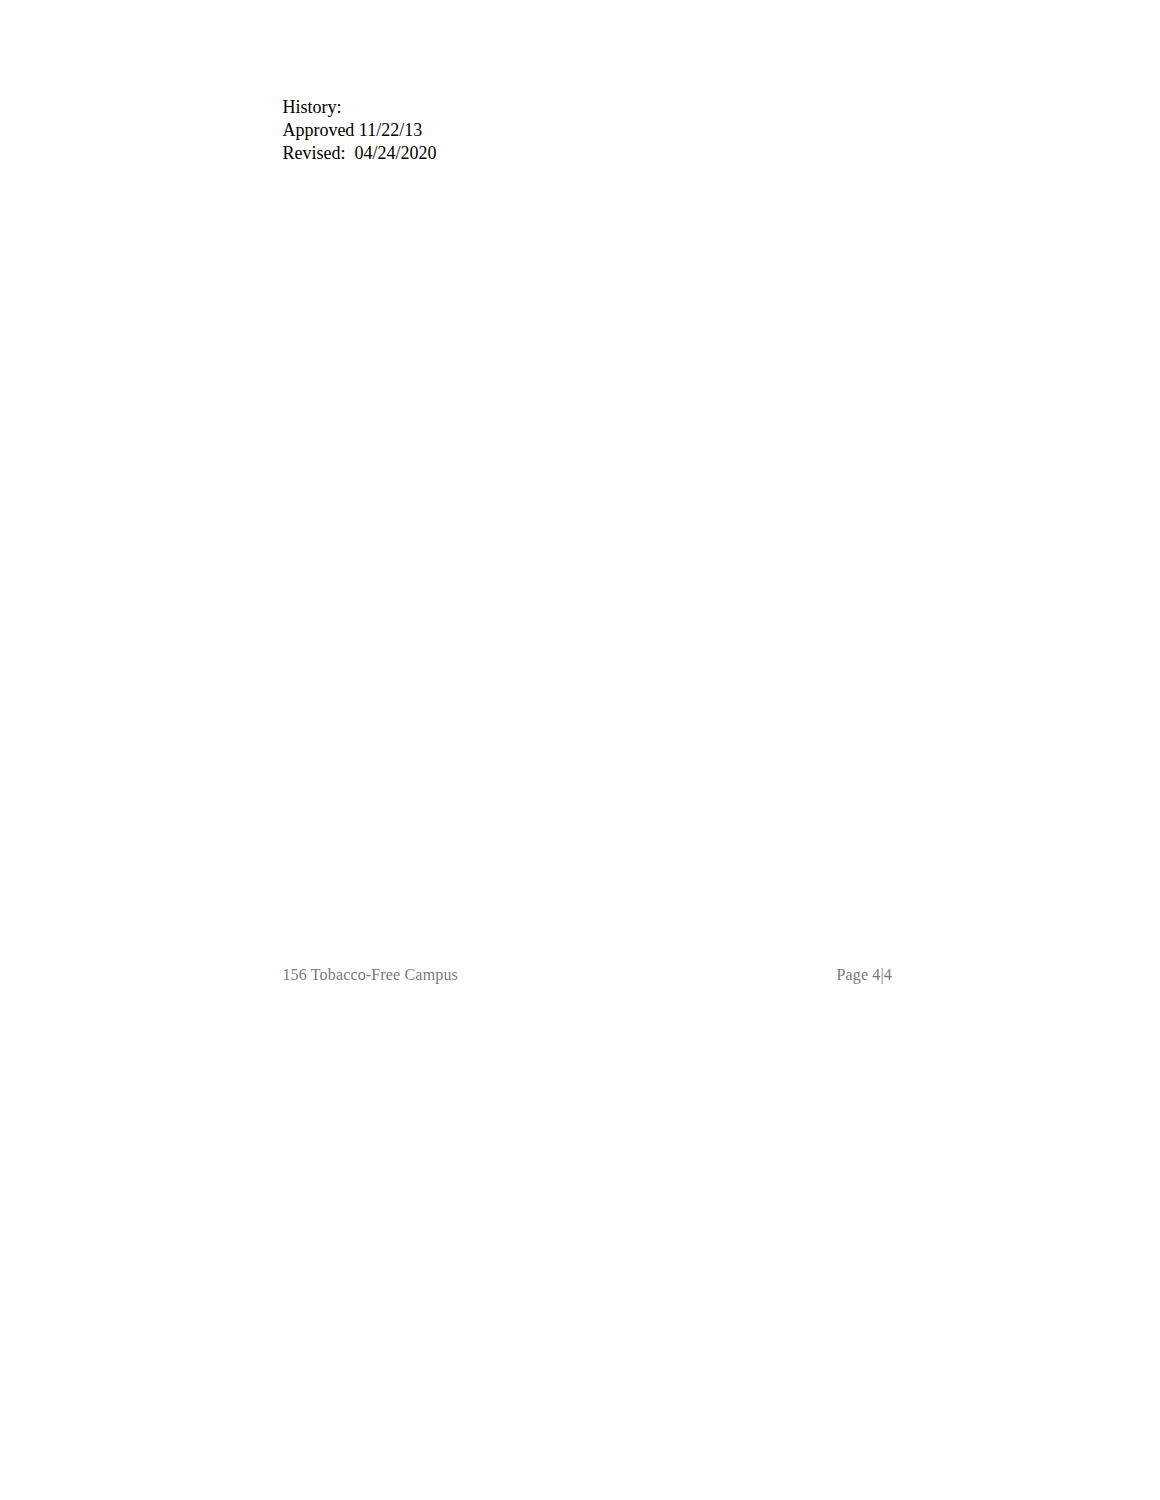History:
Approved 11/22/13
Revised: 04/24/2020
156 Tobacco-Free Campus
Page 4|4